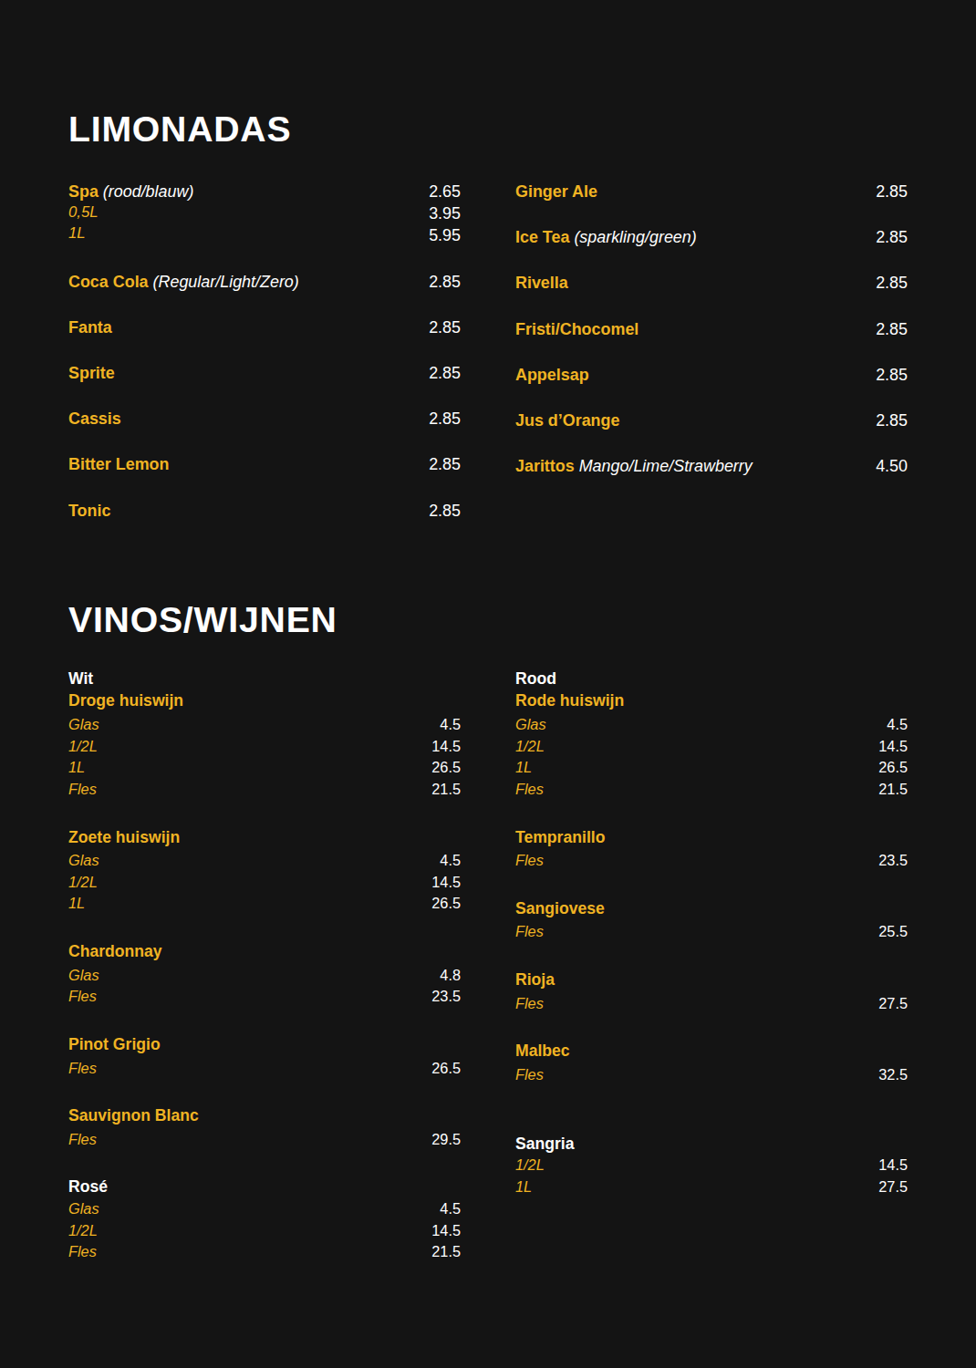LIMONADAS
Spa (rood/blauw)
0,5L
1L
2.65
3.95
5.95
Coca Cola (Regular/Light/Zero)
2.85
Fanta
2.85
Sprite
2.85
Cassis
2.85
Bitter Lemon
2.85
Tonic
2.85
Ginger Ale
2.85
Ice Tea (sparkling/green)
2.85
Rivella
2.85
Fristi/Chocomel
2.85
Appelsap
2.85
Jus d’Orange
2.85
Jarittos Mango/Lime/Strawberry
4.50
VINOS/WIJNEN
Wit
Droge huiswijn
Glas 4.5
1/2L 14.5
1L 26.5
Fles 21.5
Zoete huiswijn
Glas 4.5
1/2L 14.5
1L 26.5
Chardonnay
Glas 4.8
Fles 23.5
Pinot Grigio
Fles 26.5
Sauvignon Blanc
Fles 29.5
Rosé
Glas 4.5
1/2L 14.5
Fles 21.5
Rood
Rode huiswijn
Glas 4.5
1/2L 14.5
1L 26.5
Fles 21.5
Tempranillo
Fles 23.5
Sangiovese
Fles 25.5
Rioja
Fles 27.5
Malbec
Fles 32.5
Sangria
1/2L 14.5
1L 27.5